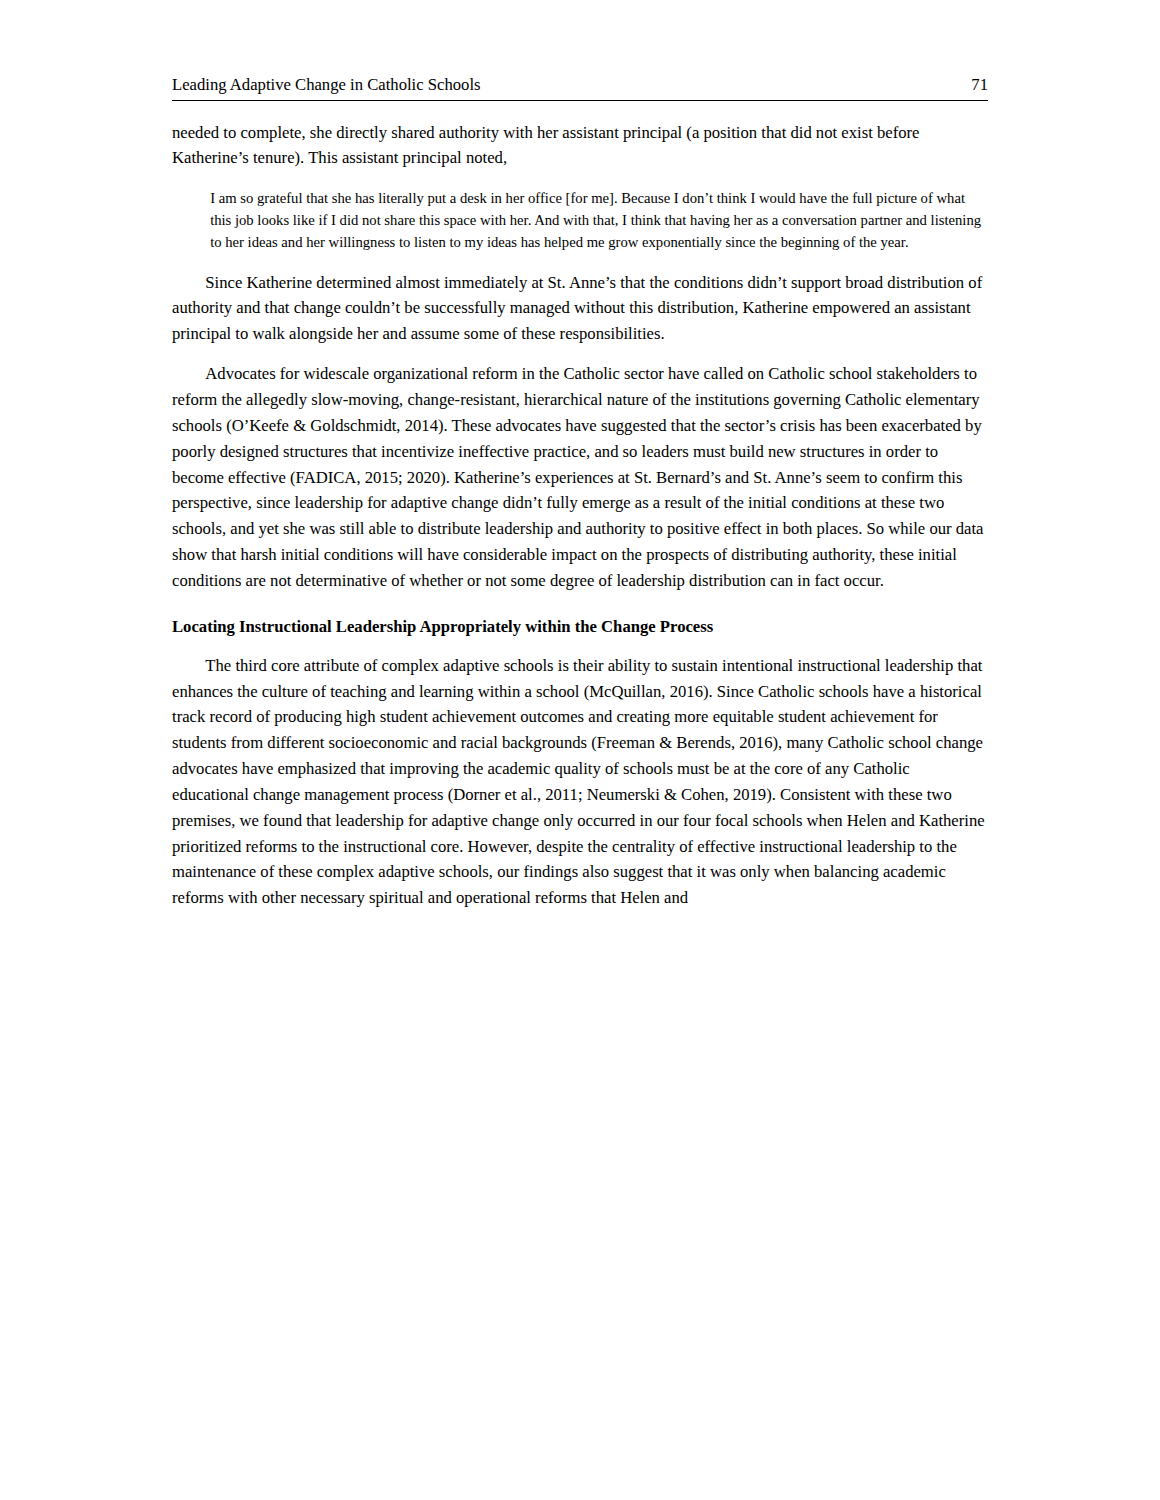Leading Adaptive Change in Catholic Schools 71
needed to complete, she directly shared authority with her assistant principal (a position that did not exist before Katherine’s tenure). This assistant principal noted,
I am so grateful that she has literally put a desk in her office [for me]. Because I don’t think I would have the full picture of what this job looks like if I did not share this space with her. And with that, I think that having her as a conversation partner and listening to her ideas and her willingness to listen to my ideas has helped me grow exponentially since the beginning of the year.
Since Katherine determined almost immediately at St. Anne’s that the conditions didn’t support broad distribution of authority and that change couldn’t be successfully managed without this distribution, Katherine empowered an assistant principal to walk alongside her and assume some of these responsibilities.
Advocates for widescale organizational reform in the Catholic sector have called on Catholic school stakeholders to reform the allegedly slow-moving, change-resistant, hierarchical nature of the institutions governing Catholic elementary schools (O’Keefe & Goldschmidt, 2014). These advocates have suggested that the sector’s crisis has been exacerbated by poorly designed structures that incentivize ineffective practice, and so leaders must build new structures in order to become effective (FADICA, 2015; 2020). Katherine’s experiences at St. Bernard’s and St. Anne’s seem to confirm this perspective, since leadership for adaptive change didn’t fully emerge as a result of the initial conditions at these two schools, and yet she was still able to distribute leadership and authority to positive effect in both places. So while our data show that harsh initial conditions will have considerable impact on the prospects of distributing authority, these initial conditions are not determinative of whether or not some degree of leadership distribution can in fact occur.
Locating Instructional Leadership Appropriately within the Change Process
The third core attribute of complex adaptive schools is their ability to sustain intentional instructional leadership that enhances the culture of teaching and learning within a school (McQuillan, 2016). Since Catholic schools have a historical track record of producing high student achievement outcomes and creating more equitable student achievement for students from different socioeconomic and racial backgrounds (Freeman & Berends, 2016), many Catholic school change advocates have emphasized that improving the academic quality of schools must be at the core of any Catholic educational change management process (Dorner et al., 2011; Neumerski & Cohen, 2019). Consistent with these two premises, we found that leadership for adaptive change only occurred in our four focal schools when Helen and Katherine prioritized reforms to the instructional core. However, despite the centrality of effective instructional leadership to the maintenance of these complex adaptive schools, our findings also suggest that it was only when balancing academic reforms with other necessary spiritual and operational reforms that Helen and